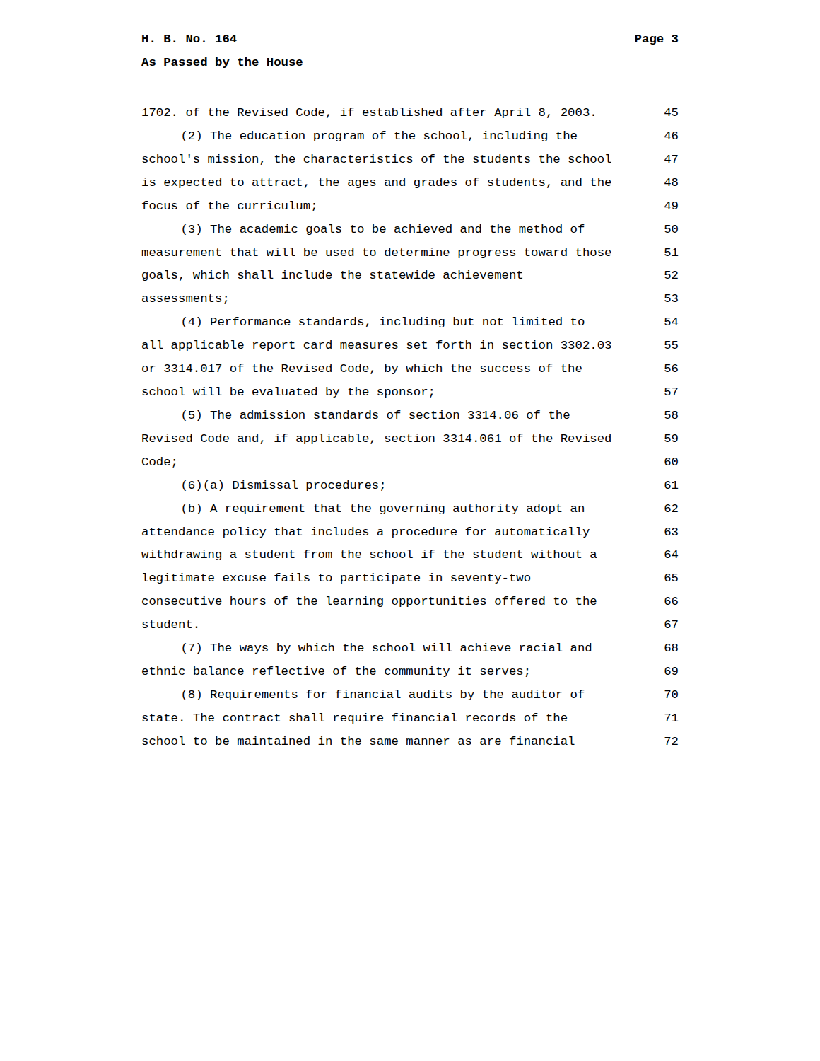H. B. No. 164 As Passed by the House
Page 3
1702. of the Revised Code, if established after April 8, 2003. 45
(2) The education program of the school, including the 46
school's mission, the characteristics of the students the school 47
is expected to attract, the ages and grades of students, and the 48
focus of the curriculum; 49
(3) The academic goals to be achieved and the method of 50
measurement that will be used to determine progress toward those 51
goals, which shall include the statewide achievement 52
assessments; 53
(4) Performance standards, including but not limited to 54
all applicable report card measures set forth in section 3302.0355
or 3314.017 of the Revised Code, by which the success of the 56
school will be evaluated by the sponsor; 57
(5) The admission standards of section 3314.06 of the 58
Revised Code and, if applicable, section 3314.061 of the Revised 59
Code; 60
(6)(a) Dismissal procedures; 61
(b) A requirement that the governing authority adopt an 62
attendance policy that includes a procedure for automatically 63
withdrawing a student from the school if the student without a 64
legitimate excuse fails to participate in seventy-two 65
consecutive hours of the learning opportunities offered to the 66
student. 67
(7) The ways by which the school will achieve racial and 68
ethnic balance reflective of the community it serves; 69
(8) Requirements for financial audits by the auditor of 70
state. The contract shall require financial records of the 71
school to be maintained in the same manner as are financial 72